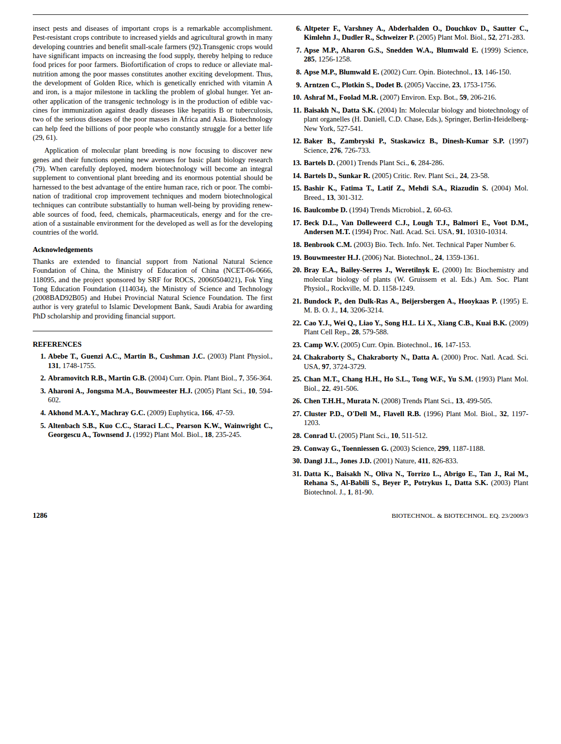insect pests and diseases of important crops is a remarkable accomplishment. Pest-resistant crops contribute to increased yields and agricultural growth in many developing countries and benefit small-scale farmers (92).Transgenic crops would have significant impacts on increasing the food supply, thereby helping to reduce food prices for poor farmers. Biofortification of crops to reduce or alleviate malnutrition among the poor masses constitutes another exciting development. Thus, the development of Golden Rice, which is genetically enriched with vitamin A and iron, is a major milestone in tackling the problem of global hunger. Yet another application of the transgenic technology is in the production of edible vaccines for immunization against deadly diseases like hepatitis B or tuberculosis, two of the serious diseases of the poor masses in Africa and Asia. Biotechnology can help feed the billions of poor people who constantly struggle for a better life (29, 61).
Application of molecular plant breeding is now focusing to discover new genes and their functions opening new avenues for basic plant biology research (79). When carefully deployed, modern biotechnology will become an integral supplement to conventional plant breeding and its enormous potential should be harnessed to the best advantage of the entire human race, rich or poor. The combination of traditional crop improvement techniques and modern biotechnological techniques can contribute substantially to human well-being by providing renewable sources of food, feed, chemicals, pharmaceuticals, energy and for the creation of a sustainable environment for the developed as well as for the developing countries of the world.
Acknowledgements
Thanks are extended to financial support from National Natural Science Foundation of China, the Ministry of Education of China (NCET-06-0666, 118095, and the project sponsored by SRF for ROCS, 20060504021), Fok Ying Tong Education Foundation (114034), the Ministry of Science and Technology (2008BAD92B05) and Hubei Provincial Natural Science Foundation. The first author is very grateful to Islamic Development Bank, Saudi Arabia for awarding PhD scholarship and providing financial support.
REFERENCES
Abebe T., Guenzi A.C., Martin B., Cushman J.C. (2003) Plant Physiol., 131, 1748-1755.
Abramovitch R.B., Martin G.B. (2004) Curr. Opin. Plant Biol., 7, 356-364.
Aharoni A., Jongsma M.A., Bouwmeester H.J. (2005) Plant Sci., 10, 594-602.
Akhond M.A.Y., Machray G.C. (2009) Euphytica, 166, 47-59.
Altenbach S.B., Kuo C.C., Staraci L.C., Pearson K.W., Wainwright C., Georgescu A., Townsend J. (1992) Plant Mol. Biol., 18, 235-245.
Altpeter F., Varshney A., Abderhalden O., Douchkov D., Sautter C., Kimlehn J., Dudler R., Schweizer P. (2005) Plant Mol. Biol., 52, 271-283.
Apse M.P., Aharon G.S., Snedden W.A., Blumwald E. (1999) Science, 285, 1256-1258.
Apse M.P., Blumwald E. (2002) Curr. Opin. Biotechnol., 13, 146-150.
Arntzen C., Plotkin S., Dodet B. (2005) Vaccine, 23, 1753-1756.
Ashraf M., Foolad M.R. (2007) Environ. Exp. Bot., 59, 206-216.
Baisakh N., Datta S.K. (2004) In: Molecular biology and biotechnology of plant organelles (H. Daniell, C.D. Chase, Eds.), Springer, Berlin-Heidelberg-New York, 527-541.
Baker B., Zambryski P., Staskawicz B., Dinesh-Kumar S.P. (1997) Science, 276, 726-733.
Bartels D. (2001) Trends Plant Sci., 6, 284-286.
Bartels D., Sunkar R. (2005) Critic. Rev. Plant Sci., 24, 23-58.
Bashir K., Fatima T., Latif Z., Mehdi S.A., Riazudin S. (2004) Mol. Breed., 13, 301-312.
Baulcombe D. (1994) Trends Microbiol., 2, 60-63.
Beck D.L., Van Dolleweerd C.J., Lough T.J., Balmori E., Voot D.M., Andersen M.T. (1994) Proc. Natl. Acad. Sci. USA, 91, 10310-10314.
Benbrook C.M. (2003) Bio. Tech. Info. Net. Technical Paper Number 6.
Bouwmeester H.J. (2006) Nat. Biotechnol., 24, 1359-1361.
Bray E.A., Bailey-Serres J., Weretilnyk E. (2000) In: Biochemistry and molecular biology of plants (W. Gruissem et al. Eds.) Am. Soc. Plant Physiol., Rockville, M. D. 1158-1249.
Bundock P., den Dulk-Ras A., Beijersbergen A., Hooykaas P. (1995) E. M. B. O. J., 14, 3206-3214.
Cao Y.J., Wei Q., Liao Y., Song H.L. Li X., Xiang C.B., Kuai B.K. (2009) Plant Cell Rep., 28, 579-588.
Camp W.V. (2005) Curr. Opin. Biotechnol., 16, 147-153.
Chakraborty S., Chakraborty N., Datta A. (2000) Proc. Natl. Acad. Sci. USA, 97, 3724-3729.
Chan M.T., Chang H.H., Ho S.L., Tong W.F., Yu S.M. (1993) Plant Mol. Biol., 22, 491-506.
Chen T.H.H., Murata N. (2008) Trends Plant Sci., 13, 499-505.
Cluster P.D., O'Dell M., Flavell R.B. (1996) Plant Mol. Biol., 32, 1197-1203.
Conrad U. (2005) Plant Sci., 10, 511-512.
Conway G., Toenniessen G. (2003) Science, 299, 1187-1188.
Dangl J.L., Jones J.D. (2001) Nature, 411, 826-833.
Datta K., Baisakh N., Oliva N., Torrizo L., Abrigo E., Tan J., Rai M., Rehana S., Al-Babili S., Beyer P., Potrykus I., Datta S.K. (2003) Plant Biotechnol. J., 1, 81-90.
1286 BIOTECHNOL. & BIOTECHNOL. EQ. 23/2009/3